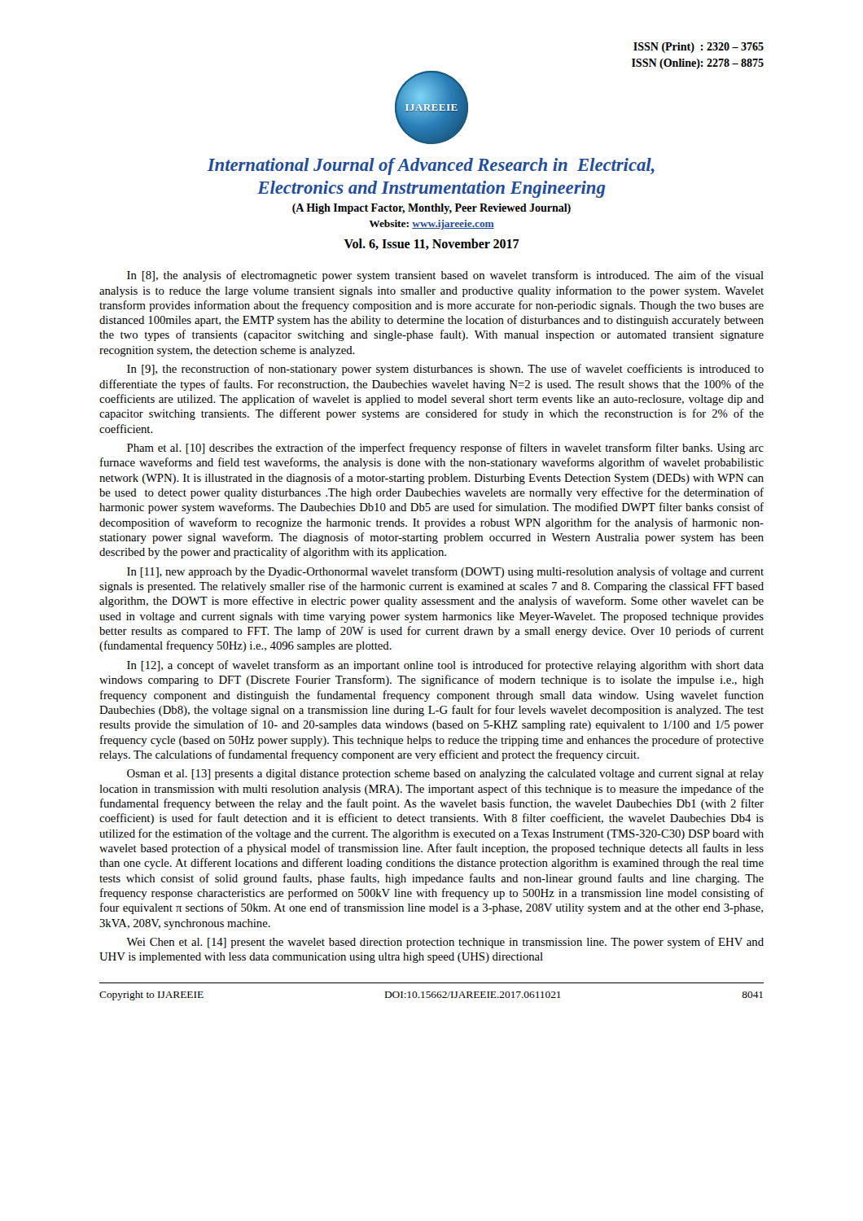ISSN (Print) : 2320 – 3765
ISSN (Online): 2278 – 8875
International Journal of Advanced Research in Electrical,
Electronics and Instrumentation Engineering
(A High Impact Factor, Monthly, Peer Reviewed Journal)
Website: www.ijareeie.com
Vol. 6, Issue 11, November 2017
In [8], the analysis of electromagnetic power system transient based on wavelet transform is introduced. The aim of the visual analysis is to reduce the large volume transient signals into smaller and productive quality information to the power system. Wavelet transform provides information about the frequency composition and is more accurate for non-periodic signals. Though the two buses are distanced 100miles apart, the EMTP system has the ability to determine the location of disturbances and to distinguish accurately between the two types of transients (capacitor switching and single-phase fault). With manual inspection or automated transient signature recognition system, the detection scheme is analyzed.
In [9], the reconstruction of non-stationary power system disturbances is shown. The use of wavelet coefficients is introduced to differentiate the types of faults. For reconstruction, the Daubechies wavelet having N=2 is used. The result shows that the 100% of the coefficients are utilized. The application of wavelet is applied to model several short term events like an auto-reclosure, voltage dip and capacitor switching transients. The different power systems are considered for study in which the reconstruction is for 2% of the coefficient.
Pham et al. [10] describes the extraction of the imperfect frequency response of filters in wavelet transform filter banks. Using arc furnace waveforms and field test waveforms, the analysis is done with the non-stationary waveforms algorithm of wavelet probabilistic network (WPN). It is illustrated in the diagnosis of a motor-starting problem. Disturbing Events Detection System (DEDs) with WPN can be used to detect power quality disturbances .The high order Daubechies wavelets are normally very effective for the determination of harmonic power system waveforms. The Daubechies Db10 and Db5 are used for simulation. The modified DWPT filter banks consist of decomposition of waveform to recognize the harmonic trends. It provides a robust WPN algorithm for the analysis of harmonic non-stationary power signal waveform. The diagnosis of motor-starting problem occurred in Western Australia power system has been described by the power and practicality of algorithm with its application.
In [11], new approach by the Dyadic-Orthonormal wavelet transform (DOWT) using multi-resolution analysis of voltage and current signals is presented. The relatively smaller rise of the harmonic current is examined at scales 7 and 8. Comparing the classical FFT based algorithm, the DOWT is more effective in electric power quality assessment and the analysis of waveform. Some other wavelet can be used in voltage and current signals with time varying power system harmonics like Meyer-Wavelet. The proposed technique provides better results as compared to FFT. The lamp of 20W is used for current drawn by a small energy device. Over 10 periods of current (fundamental frequency 50Hz) i.e., 4096 samples are plotted.
In [12], a concept of wavelet transform as an important online tool is introduced for protective relaying algorithm with short data windows comparing to DFT (Discrete Fourier Transform). The significance of modern technique is to isolate the impulse i.e., high frequency component and distinguish the fundamental frequency component through small data window. Using wavelet function Daubechies (Db8), the voltage signal on a transmission line during L-G fault for four levels wavelet decomposition is analyzed. The test results provide the simulation of 10- and 20-samples data windows (based on 5-KHZ sampling rate) equivalent to 1/100 and 1/5 power frequency cycle (based on 50Hz power supply). This technique helps to reduce the tripping time and enhances the procedure of protective relays. The calculations of fundamental frequency component are very efficient and protect the frequency circuit.
Osman et al. [13] presents a digital distance protection scheme based on analyzing the calculated voltage and current signal at relay location in transmission with multi resolution analysis (MRA). The important aspect of this technique is to measure the impedance of the fundamental frequency between the relay and the fault point. As the wavelet basis function, the wavelet Daubechies Db1 (with 2 filter coefficient) is used for fault detection and it is efficient to detect transients. With 8 filter coefficient, the wavelet Daubechies Db4 is utilized for the estimation of the voltage and the current. The algorithm is executed on a Texas Instrument (TMS-320-C30) DSP board with wavelet based protection of a physical model of transmission line. After fault inception, the proposed technique detects all faults in less than one cycle. At different locations and different loading conditions the distance protection algorithm is examined through the real time tests which consist of solid ground faults, phase faults, high impedance faults and non-linear ground faults and line charging. The frequency response characteristics are performed on 500kV line with frequency up to 500Hz in a transmission line model consisting of four equivalent π sections of 50km. At one end of transmission line model is a 3-phase, 208V utility system and at the other end 3-phase, 3kVA, 208V, synchronous machine.
Wei Chen et al. [14] present the wavelet based direction protection technique in transmission line. The power system of EHV and UHV is implemented with less data communication using ultra high speed (UHS) directional
Copyright to IJAREEIE DOI:10.15662/IJAREEIE.2017.0611021 8041